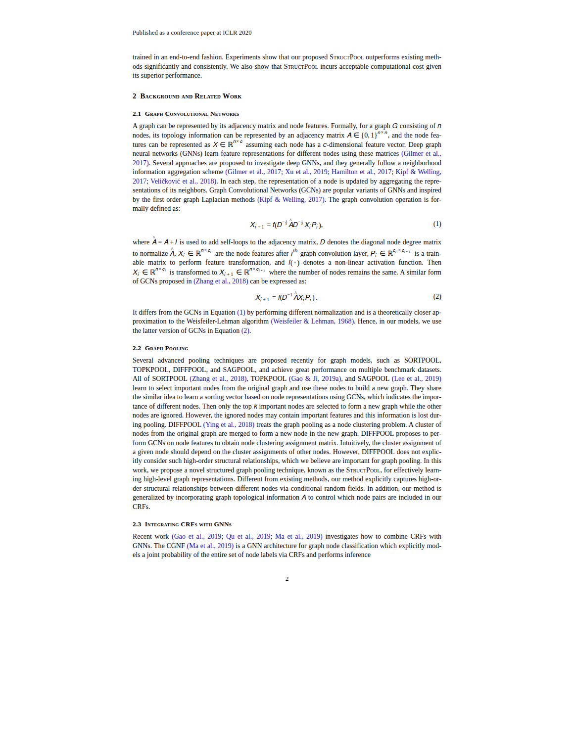Published as a conference paper at ICLR 2020
trained in an end-to-end fashion. Experiments show that our proposed StructPool outperforms existing methods significantly and consistently. We also show that StructPool incurs acceptable computational cost given its superior performance.
2 Background and Related Work
2.1 Graph Convolutional Networks
A graph can be represented by its adjacency matrix and node features. Formally, for a graph G consisting of n nodes, its topology information can be represented by an adjacency matrix A∈{0,1}n×n, and the node features can be represented as X∈ℝn×c assuming each node has a c-dimensional feature vector. Deep graph neural networks (GNNs) learn feature representations for different nodes using these matrices (Gilmer et al., 2017). Several approaches are proposed to investigate deep GNNs, and they generally follow a neighborhood information aggregation scheme (Gilmer et al., 2017; Xu et al., 2019; Hamilton et al., 2017; Kipf & Welling, 2017; Veličković et al., 2018). In each step, the representation of a node is updated by aggregating the representations of its neighbors. Graph Convolutional Networks (GCNs) are popular variants of GNNs and inspired by the first order graph Laplacian methods (Kipf & Welling, 2017). The graph convolution operation is formally defined as:
Xi+1 = f( D−12 A^ D−12 Xi Pi ), (1)
where A^=A+I is used to add self-loops to the adjacency matrix, D denotes the diagonal node degree matrix to normalize A^, Xi∈ℝn×ci are the node features after ith graph convolution layer, Pi∈ℝci×ci+1 is a trainable matrix to perform feature transformation, and f(⋅) denotes a non-linear activation function. Then Xi∈ℝn×ci is transformed to Xi+1∈ℝn×ci+1 where the number of nodes remains the same. A similar form of GCNs proposed in (Zhang et al., 2018) can be expressed as:
Xi+1 = f( D−1 A^ Xi Pi ). (2)
It differs from the GCNs in Equation (1) by performing different normalization and is a theoretically closer approximation to the Weisfeiler-Lehman algorithm (Weisfeiler & Lehman, 1968). Hence, in our models, we use the latter version of GCNs in Equation (2).
2.2 Graph Pooling
Several advanced pooling techniques are proposed recently for graph models, such as SORTPOOL, TOPKPOOL, DIFFPOOL, and SAGPOOL, and achieve great performance on multiple benchmark datasets. All of SORTPOOL (Zhang et al., 2018), TOPKPOOL (Gao & Ji, 2019a), and SAGPOOL (Lee et al., 2019) learn to select important nodes from the original graph and use these nodes to build a new graph. They share the similar idea to learn a sorting vector based on node representations using GCNs, which indicates the importance of different nodes. Then only the top k important nodes are selected to form a new graph while the other nodes are ignored. However, the ignored nodes may contain important features and this information is lost during pooling. DIFFPOOL (Ying et al., 2018) treats the graph pooling as a node clustering problem. A cluster of nodes from the original graph are merged to form a new node in the new graph. DIFFPOOL proposes to perform GCNs on node features to obtain node clustering assignment matrix. Intuitively, the cluster assignment of a given node should depend on the cluster assignments of other nodes. However, DIFFPOOL does not explicitly consider such high-order structural relationships, which we believe are important for graph pooling. In this work, we propose a novel structured graph pooling technique, known as the StructPool, for effectively learning high-level graph representations. Different from existing methods, our method explicitly captures high-order structural relationships between different nodes via conditional random fields. In addition, our method is generalized by incorporating graph topological information A to control which node pairs are included in our CRFs.
2.3 Integrating CRFs with GNNs
Recent work (Gao et al., 2019; Qu et al., 2019; Ma et al., 2019) investigates how to combine CRFs with GNNs. The CGNF (Ma et al., 2019) is a GNN architecture for graph node classification which explicitly models a joint probability of the entire set of node labels via CRFs and performs inference
2